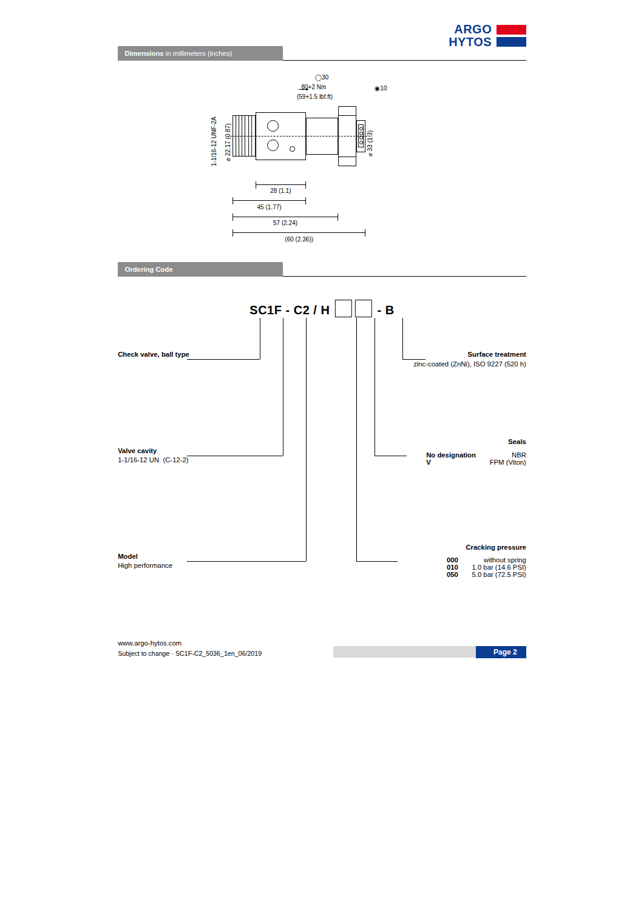ARGO
HYTOS
Dimensions in millimeters (inches)
◯30
80+2 Nm
(59+1.5 lbf.ft)
⟶
◉10
1-1/16-12 UNF-2A
⌀ 22.17 (0.87)
⌀ 33 (1.3)
28 (1.1)
45 (1.77)
57 (2.24)
(60 (2.36))
Ordering Code
SC1F - C2 / H - B
Check valve, ball type
Valve cavity
1-1/16-12 UN (C-12-2)
Model
High performance
Surface treatment
zinc-coated (ZnNi), ISO 9227 (520 h)
Seals
| No designation | NBR |
| V | FPM (Viton) |
Cracking pressure
| 000 | without spring |
| 010 | 1.0 bar (14.6 PSI) |
| 050 | 5.0 bar (72.5 PSI) |
www.argo-hytos.com
Subject to change · SC1F-C2_5036_1en_06/2019
Page 2